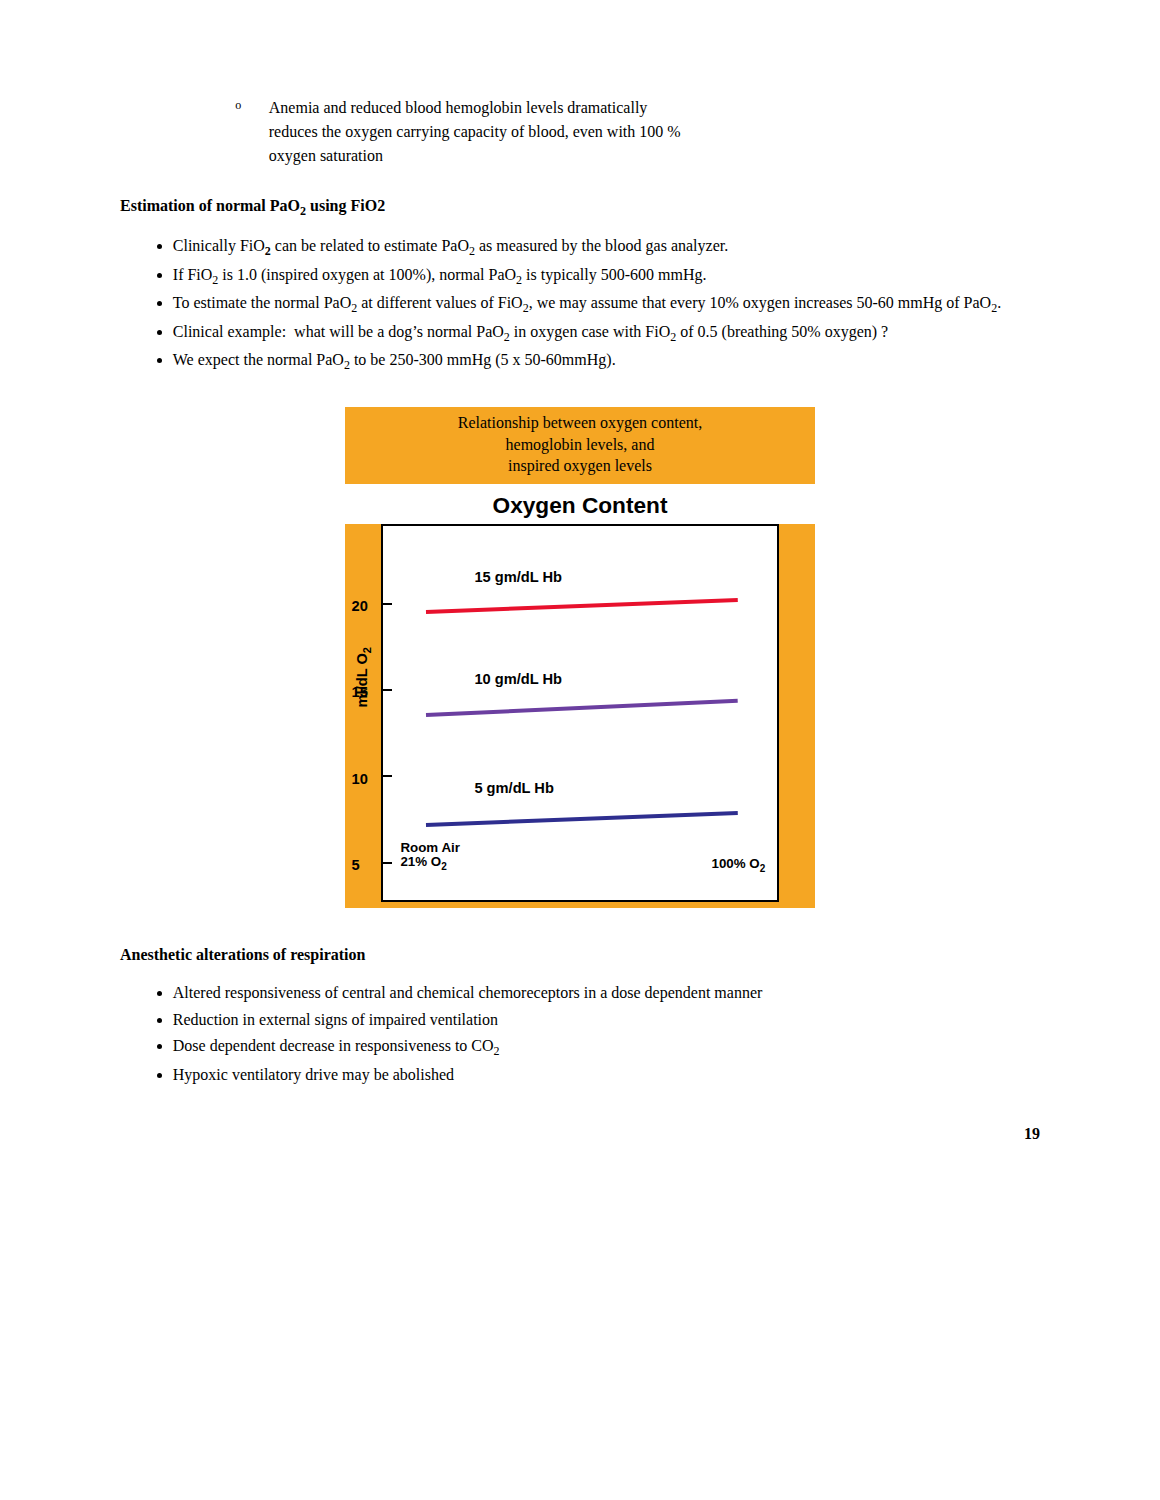oAnemia and reduced blood hemoglobin levels dramatically reduces the oxygen carrying capacity of blood, even with 100 % oxygen saturation
Estimation of normal PaO2 using FiO2
Clinically FiO2 can be related to estimate PaO2 as measured by the blood gas analyzer.
If FiO2 is 1.0 (inspired oxygen at 100%), normal PaO2 is typically 500-600 mmHg.
To estimate the normal PaO2 at different values of FiO2, we may assume that every 10% oxygen increases 50-60 mmHg of PaO2.
Clinical example: what will be a dog’s normal PaO2 in oxygen case with FiO2 of 0.5 (breathing 50% oxygen) ?
We expect the normal PaO2 to be 250-300 mmHg (5 x 50-60mmHg).
Relationship between oxygen content,
hemoglobin levels, and
inspired oxygen levels
Oxygen Content
ml/dL O2 20 15 10 5
15 gm/dL Hb
10 gm/dL Hb
5 gm/dL Hb Room Air
21% O2 100% O2
Anesthetic alterations of respiration
Altered responsiveness of central and chemical chemoreceptors in a dose dependent manner
Reduction in external signs of impaired ventilation
Dose dependent decrease in responsiveness to CO2
Hypoxic ventilatory drive may be abolished
19